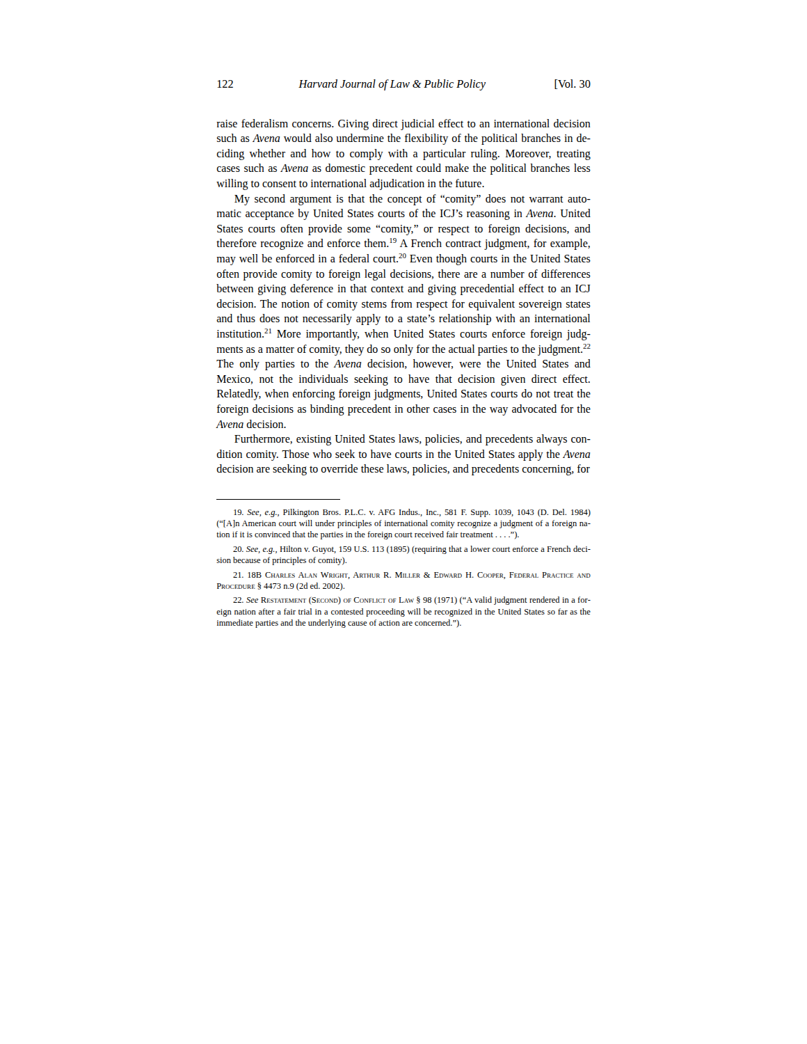122 Harvard Journal of Law & Public Policy [Vol. 30
raise federalism concerns. Giving direct judicial effect to an international decision such as Avena would also undermine the flexibility of the political branches in deciding whether and how to comply with a particular ruling. Moreover, treating cases such as Avena as domestic precedent could make the political branches less willing to consent to international adjudication in the future.
My second argument is that the concept of “comity” does not warrant automatic acceptance by United States courts of the ICJ’s reasoning in Avena. United States courts often provide some “comity,” or respect to foreign decisions, and therefore recognize and enforce them.19 A French contract judgment, for example, may well be enforced in a federal court.20 Even though courts in the United States often provide comity to foreign legal decisions, there are a number of differences between giving deference in that context and giving precedential effect to an ICJ decision. The notion of comity stems from respect for equivalent sovereign states and thus does not necessarily apply to a state’s relationship with an international institution.21 More importantly, when United States courts enforce foreign judgments as a matter of comity, they do so only for the actual parties to the judgment.22 The only parties to the Avena decision, however, were the United States and Mexico, not the individuals seeking to have that decision given direct effect. Relatedly, when enforcing foreign judgments, United States courts do not treat the foreign decisions as binding precedent in other cases in the way advocated for the Avena decision.
Furthermore, existing United States laws, policies, and precedents always condition comity. Those who seek to have courts in the United States apply the Avena decision are seeking to override these laws, policies, and precedents concerning, for
19. See, e.g., Pilkington Bros. P.L.C. v. AFG Indus., Inc., 581 F. Supp. 1039, 1043 (D. Del. 1984) (“[A]n American court will under principles of international comity recognize a judgment of a foreign nation if it is convinced that the parties in the foreign court received fair treatment . . . .”).
20. See, e.g., Hilton v. Guyot, 159 U.S. 113 (1895) (requiring that a lower court enforce a French decision because of principles of comity).
21. 18B Charles Alan Wright, Arthur R. Miller & Edward H. Cooper, Federal Practice and Procedure § 4473 n.9 (2d ed. 2002).
22. See Restatement (Second) of Conflict of Law § 98 (1971) (“A valid judgment rendered in a foreign nation after a fair trial in a contested proceeding will be recognized in the United States so far as the immediate parties and the underlying cause of action are concerned.”).